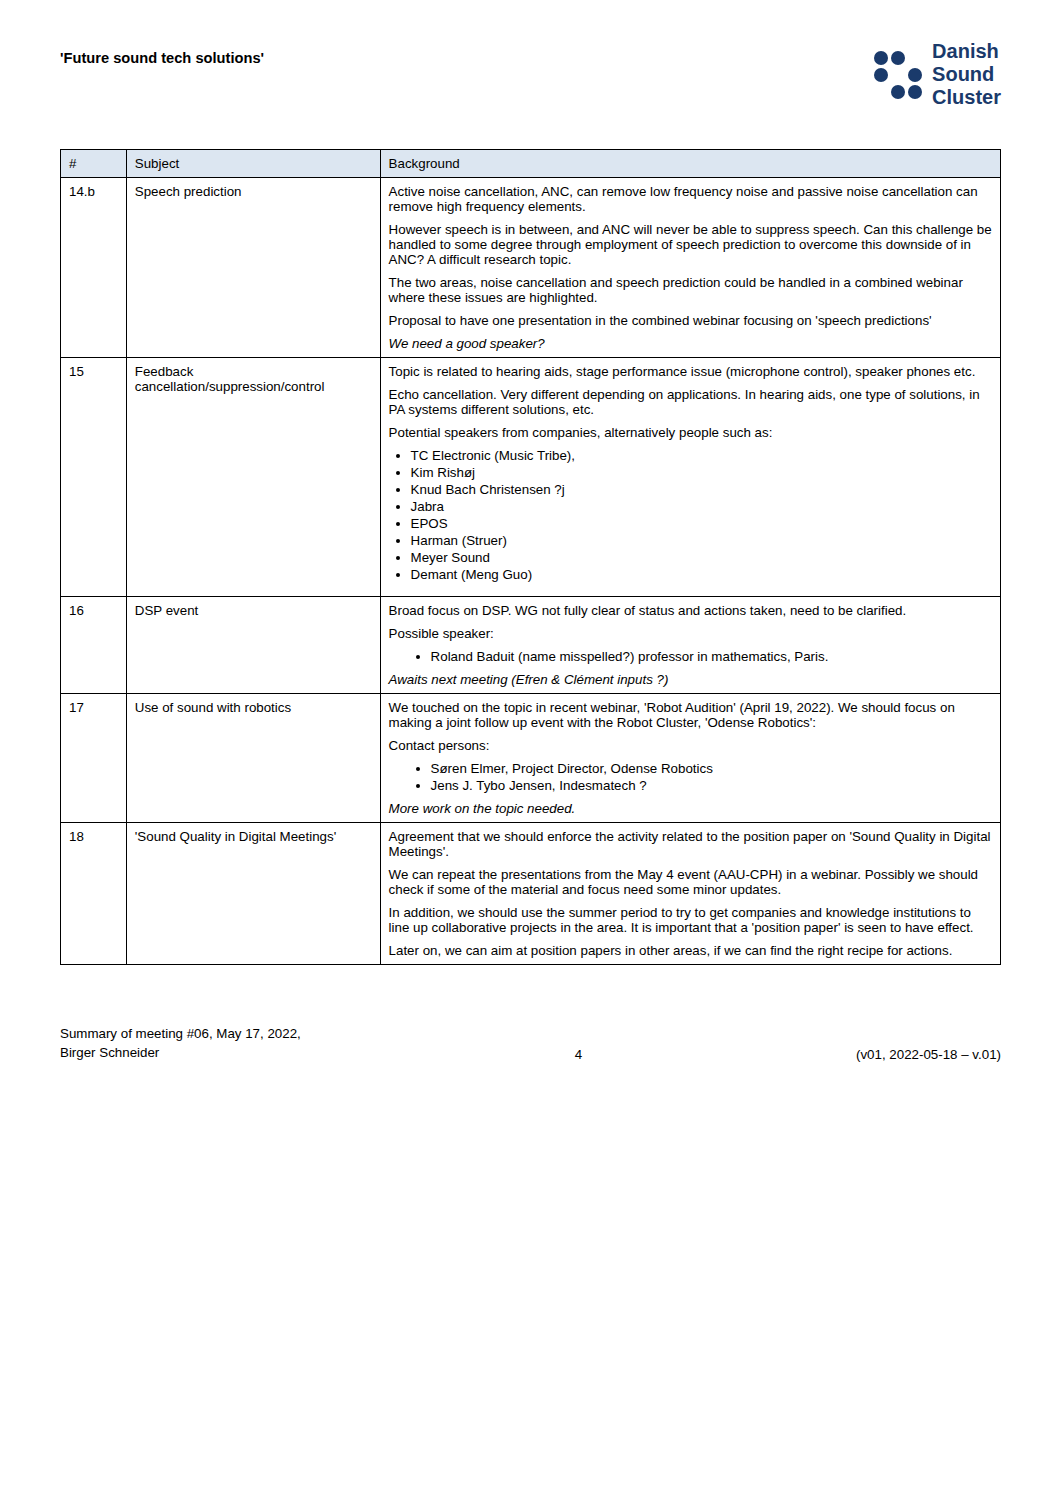'Future sound tech solutions'
Danish
Sound
Cluster
| # | Subject | Background |
| --- | --- | --- |
| 14.b | Speech prediction | Active noise cancellation, ANC, can remove low frequency noise and passive noise cancellation can remove high frequency elements. However speech is in between, and ANC will never be able to suppress speech. Can this challenge be handled to some degree through employment of speech prediction to overcome this downside of in ANC? A difficult research topic. The two areas, noise cancellation and speech prediction could be handled in a combined webinar where these issues are highlighted. Proposal to have one presentation in the combined webinar focusing on 'speech predictions' We need a good speaker? |
| 15 | Feedback cancellation/suppression/control | Topic is related to hearing aids, stage performance issue (microphone control), speaker phones etc. Echo cancellation. Very different depending on applications. In hearing aids, one type of solutions, in PA systems different solutions, etc. Potential speakers from companies, alternatively people such as: TC Electronic (Music Tribe), Kim Rishøj Knud Bach Christensen ?j Jabra EPOS Harman (Struer) Meyer Sound Demant (Meng Guo) |
| 16 | DSP event | Broad focus on DSP. WG not fully clear of status and actions taken, need to be clarified. Possible speaker: Roland Baduit (name misspelled?) professor in mathematics, Paris. Awaits next meeting (Efren & Clément inputs ?) |
| 17 | Use of sound with robotics | We touched on the topic in recent webinar, 'Robot Audition' (April 19, 2022). We should focus on making a joint follow up event with the Robot Cluster, 'Odense Robotics': Contact persons: Søren Elmer, Project Director, Odense Robotics Jens J. Tybo Jensen, Indesmatech ? More work on the topic needed. |
| 18 | 'Sound Quality in Digital Meetings' | Agreement that we should enforce the activity related to the position paper on 'Sound Quality in Digital Meetings'. We can repeat the presentations from the May 4 event (AAU-CPH) in a webinar. Possibly we should check if some of the material and focus need some minor updates. In addition, we should use the summer period to try to get companies and knowledge institutions to line up collaborative projects in the area. It is important that a 'position paper' is seen to have effect. Later on, we can aim at position papers in other areas, if we can find the right recipe for actions. |
Summary of meeting #06, May 17, 2022,
Birger Schneider
4
(v01, 2022-05-18 – v.01)